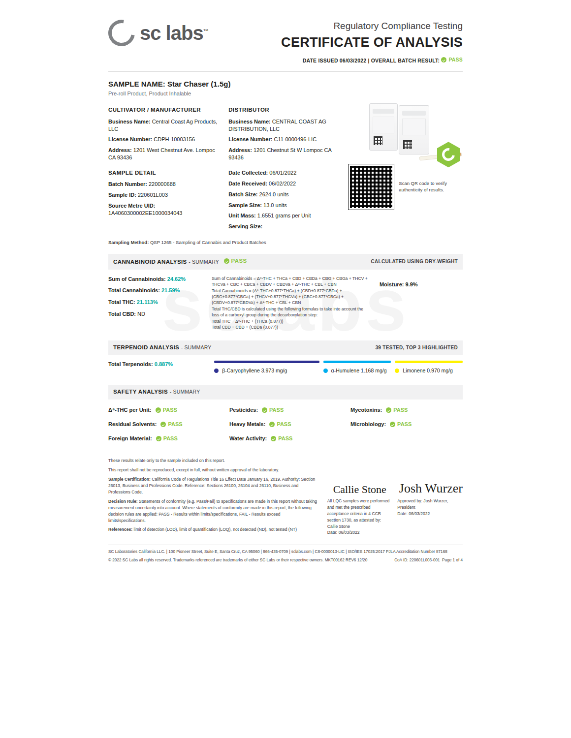sclabs
sc labs™
Regulatory Compliance Testing
CERTIFICATE OF ANALYSIS
DATE ISSUED 06/03/2022 | OVERALL BATCH RESULT: PASS
SAMPLE NAME: Star Chaser (1.5g)
Pre-roll Product, Product Inhalable
CULTIVATOR / MANUFACTURER
Business Name: Central Coast Ag Products, LLC
License Number: CDPH-10003156
Address: 1201 West Chestnut Ave. Lompoc CA 93436
SAMPLE DETAIL
Batch Number: 220000688
Sample ID: 220601L003
Source Metrc UID:
1A4060300002EE1000034043
DISTRIBUTOR
Business Name: CENTRAL COAST AG DISTRIBUTION, LLC
License Number: C11-0000496-LIC
Address: 1201 Chestnut St W Lompoc CA 93436
Date Collected: 06/01/2022
Date Received: 06/02/2022
Batch Size: 2624.0 units
Sample Size: 13.0 units
Unit Mass: 1.6551 grams per Unit
Serving Size:
Scan QR code to verify authenticity of results.
Sampling Method: QSP 1265 - Sampling of Cannabis and Product Batches
CANNABINOID ANALYSIS - SUMMARY PASS
CALCULATED USING DRY-WEIGHT
Sum of Cannabinoids: 24.62%
Total Cannabinoids: 21.59%
Total THC: 21.113%
Total CBD: ND
Sum of Cannabinoids = Δ⁹-THC + THCa + CBD + CBDa + CBG + CBGa + THCV + THCVa + CBC + CBCa + CBDV + CBDVa + Δ⁸-THC + CBL + CBN
Total Cannabinoids = (Δ⁹-THC+0.877*THCa) + (CBD+0.877*CBDa) + (CBG+0.877*CBGa) + (THCV+0.877*THCVa) + (CBC+0.877*CBCa) + (CBDV+0.877*CBDVa) + Δ⁸-THC + CBL + CBN
Total THC/CBD is calculated using the following formulas to take into account the loss of a carboxyl group during the decarboxylation step:
Total THC = Δ⁹-THC + (THCa (0.877))
Total CBD = CBD + (CBDa (0.877))
Moisture: 9.9%
TERPENOID ANALYSIS - SUMMARY
39 TESTED, TOP 3 HIGHLIGHTED
Total Terpenoids: 0.887%
β-Caryophyllene 3.973 mg/g
α-Humulene 1.168 mg/g
Limonene 0.970 mg/g
SAFETY ANALYSIS - SUMMARY
Δ⁹-THC per Unit: PASS
Pesticides: PASS
Mycotoxins: PASS
Residual Solvents: PASS
Heavy Metals: PASS
Microbiology: PASS
Foreign Material: PASS
Water Activity: PASS
These results relate only to the sample included on this report.
This report shall not be reproduced, except in full, without written approval of the laboratory.
Sample Certification: California Code of Regulations Title 16 Effect Date January 16, 2019. Authority: Section 26013, Business and Professions Code. Reference: Sections 26100, 26104 and 26110, Business and Professions Code.
Decision Rule: Statements of conformity (e.g. Pass/Fail) to specifications are made in this report without taking measurement uncertainty into account. Where statements of conformity are made in this report, the following decision rules are applied: PASS - Results within limits/specifications, FAIL - Results exceed limits/specifications.
References: limit of detection (LOD), limit of quantification (LOQ), not detected (ND), not tested (NT)
Callie Stone
Josh Wurzer
All LQC samples were performed and met the prescribed acceptance criteria in 4 CCR section 1730, as attested by:
Callie Stone
Date: 06/03/2022
Approved by: Josh Wurzer, President
Date: 06/03/2022
SC Laboratories California LLC. | 100 Pioneer Street, Suite E, Santa Cruz, CA 95060 | 866-435-0709 | sclabs.com | C8-0000013-LIC | ISO/IES 17025:2017 PJLA Accreditation Number 87168
© 2022 SC Labs all rights reserved. Trademarks referenced are trademarks of either SC Labs or their respective owners. MKT00162 REV6 12/20 CoA ID: 220601L003-001 Page 1 of 4